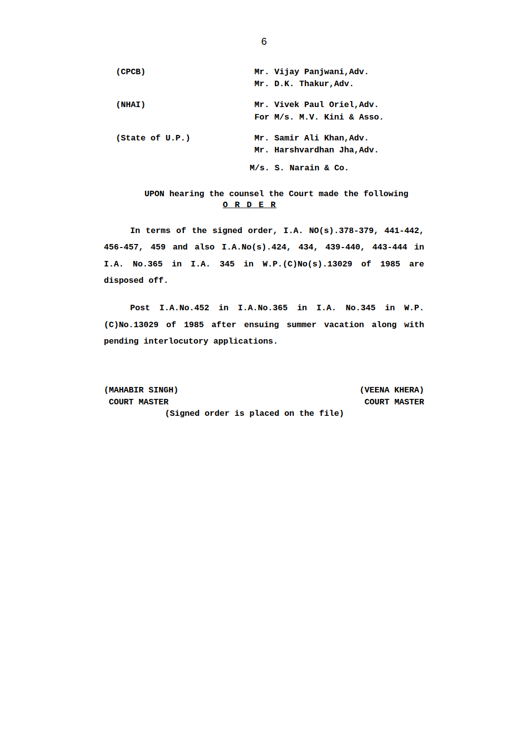6
| (CPCB) | Mr. Vijay Panjwani,Adv. Mr. D.K. Thakur,Adv. |
| (NHAI) | Mr. Vivek Paul Oriel,Adv. For M/s. M.V. Kini & Asso. |
| (State of U.P.) | Mr. Samir Ali Khan,Adv. Mr. Harshvardhan Jha,Adv. |
M/s. S. Narain & Co.
UPON hearing the counsel the Court made the following
O R D E R
In terms of the signed order, I.A. NO(s).378-379, 441-442, 456-457, 459 and also I.A.No(s).424, 434, 439-440, 443-444 in I.A. No.365 in I.A. 345 in W.P.(C)No(s).13029 of 1985 are disposed off.
Post I.A.No.452 in I.A.No.365 in I.A. No.345 in W.P.(C)No.13029 of 1985 after ensuing summer vacation along with pending interlocutory applications.
(MAHABIR SINGH) (VEENA KHERA)
COURT MASTER COURT MASTER
(Signed order is placed on the file)